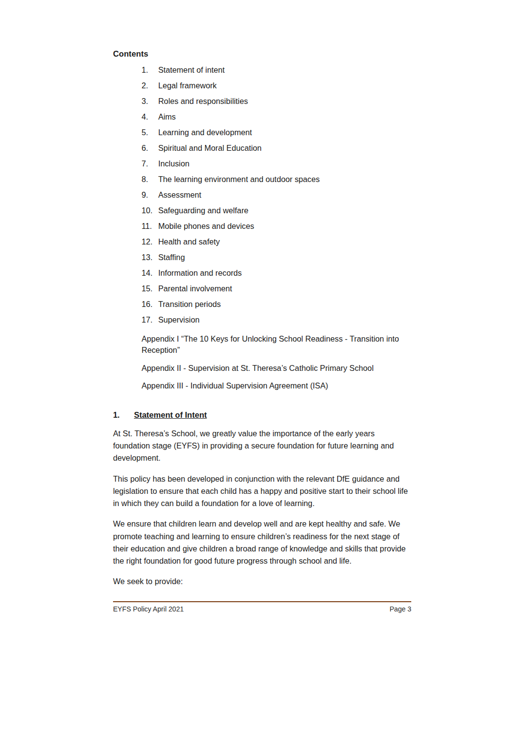Contents
Statement of intent
Legal framework
Roles and responsibilities
Aims
Learning and development
Spiritual and Moral Education
Inclusion
The learning environment and outdoor spaces
Assessment
Safeguarding and welfare
Mobile phones and devices
Health and safety
Staffing
Information and records
Parental involvement
Transition periods
Supervision
Appendix I “The 10 Keys for Unlocking School Readiness - Transition into Reception”
Appendix II - Supervision at St. Theresa’s Catholic Primary School
Appendix III - Individual Supervision Agreement (ISA)
1. Statement of Intent
At St. Theresa’s School, we greatly value the importance of the early years foundation stage (EYFS) in providing a secure foundation for future learning and development.
This policy has been developed in conjunction with the relevant DfE guidance and legislation to ensure that each child has a happy and positive start to their school life in which they can build a foundation for a love of learning.
We ensure that children learn and develop well and are kept healthy and safe. We promote teaching and learning to ensure children’s readiness for the next stage of their education and give children a broad range of knowledge and skills that provide the right foundation for good future progress through school and life.
We seek to provide:
EYFS Policy April 2021 Page 3